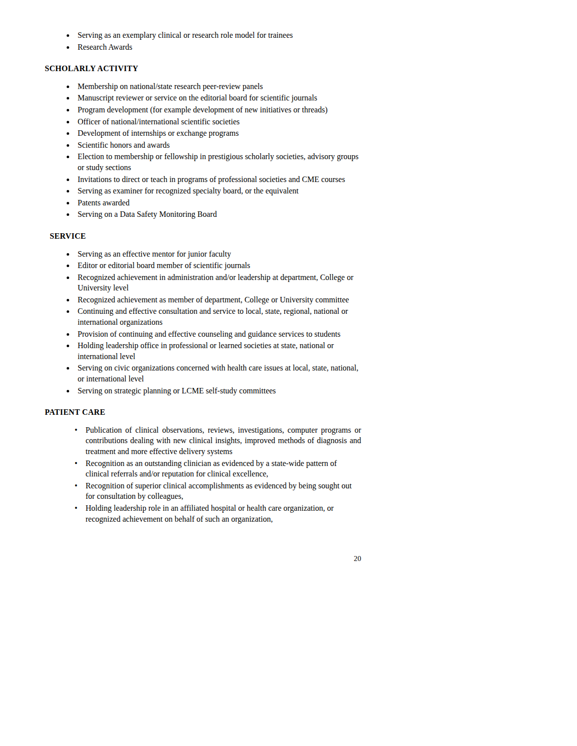Serving as an exemplary clinical or research role model for trainees
Research Awards
SCHOLARLY ACTIVITY
Membership on national/state research peer-review panels
Manuscript reviewer or service on the editorial board for scientific journals
Program development (for example development of new initiatives or threads)
Officer of national/international scientific societies
Development of internships or exchange programs
Scientific honors and awards
Election to membership or fellowship in prestigious scholarly societies, advisory groups or study sections
Invitations to direct or teach in programs of professional societies and CME courses
Serving as examiner for recognized specialty board, or the equivalent
Patents awarded
Serving on a Data Safety Monitoring Board
SERVICE
Serving as an effective mentor for junior faculty
Editor or editorial board member of scientific journals
Recognized achievement in administration and/or leadership at department, College or University level
Recognized achievement as member of department, College or University committee
Continuing and effective consultation and service to local, state, regional, national or international organizations
Provision of continuing and effective counseling and guidance services to students
Holding leadership office in professional or learned societies at state, national or international level
Serving on civic organizations concerned with health care issues at local, state, national, or international level
Serving on strategic planning or LCME self-study committees
PATIENT CARE
Publication of clinical observations, reviews, investigations, computer programs or contributions dealing with new clinical insights, improved methods of diagnosis and treatment and more effective delivery systems
Recognition as an outstanding clinician as evidenced by a state-wide pattern of clinical referrals and/or reputation for clinical excellence,
Recognition of superior clinical accomplishments as evidenced by being sought out for consultation by colleagues,
Holding leadership role in an affiliated hospital or health care organization, or recognized achievement on behalf of such an organization,
20